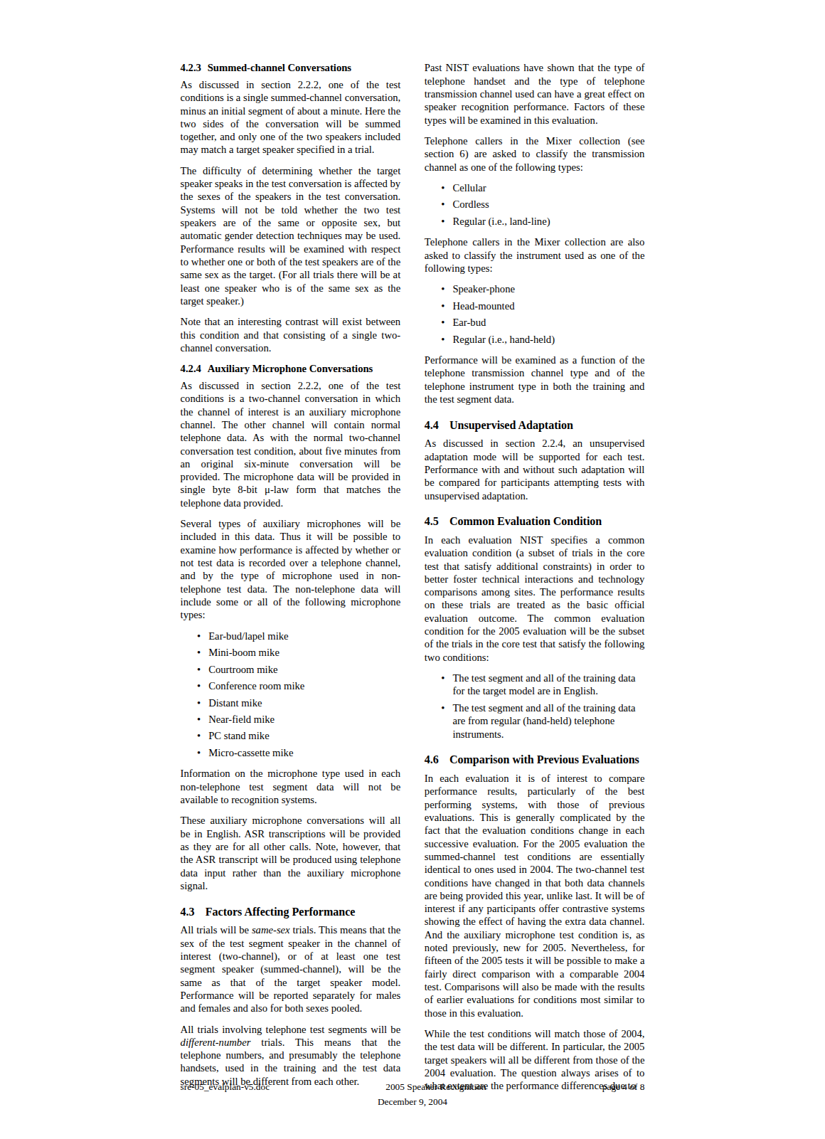4.2.3 Summed-channel Conversations
As discussed in section 2.2.2, one of the test conditions is a single summed-channel conversation, minus an initial segment of about a minute. Here the two sides of the conversation will be summed together, and only one of the two speakers included may match a target speaker specified in a trial.
The difficulty of determining whether the target speaker speaks in the test conversation is affected by the sexes of the speakers in the test conversation. Systems will not be told whether the two test speakers are of the same or opposite sex, but automatic gender detection techniques may be used. Performance results will be examined with respect to whether one or both of the test speakers are of the same sex as the target. (For all trials there will be at least one speaker who is of the same sex as the target speaker.)
Note that an interesting contrast will exist between this condition and that consisting of a single two-channel conversation.
4.2.4 Auxiliary Microphone Conversations
As discussed in section 2.2.2, one of the test conditions is a two-channel conversation in which the channel of interest is an auxiliary microphone channel. The other channel will contain normal telephone data. As with the normal two-channel conversation test condition, about five minutes from an original six-minute conversation will be provided. The microphone data will be provided in single byte 8-bit μ-law form that matches the telephone data provided.
Several types of auxiliary microphones will be included in this data. Thus it will be possible to examine how performance is affected by whether or not test data is recorded over a telephone channel, and by the type of microphone used in non-telephone test data. The non-telephone data will include some or all of the following microphone types:
Ear-bud/lapel mike
Mini-boom mike
Courtroom mike
Conference room mike
Distant mike
Near-field mike
PC stand mike
Micro-cassette mike
Information on the microphone type used in each non-telephone test segment data will not be available to recognition systems.
These auxiliary microphone conversations will all be in English. ASR transcriptions will be provided as they are for all other calls. Note, however, that the ASR transcript will be produced using telephone data input rather than the auxiliary microphone signal.
4.3 Factors Affecting Performance
All trials will be same-sex trials. This means that the sex of the test segment speaker in the channel of interest (two-channel), or of at least one test segment speaker (summed-channel), will be the same as that of the target speaker model. Performance will be reported separately for males and females and also for both sexes pooled.
All trials involving telephone test segments will be different-number trials. This means that the telephone numbers, and presumably the telephone handsets, used in the training and the test data segments will be different from each other.
Past NIST evaluations have shown that the type of telephone handset and the type of telephone transmission channel used can have a great effect on speaker recognition performance. Factors of these types will be examined in this evaluation.
Telephone callers in the Mixer collection (see section 6) are asked to classify the transmission channel as one of the following types:
Cellular
Cordless
Regular (i.e., land-line)
Telephone callers in the Mixer collection are also asked to classify the instrument used as one of the following types:
Speaker-phone
Head-mounted
Ear-bud
Regular (i.e., hand-held)
Performance will be examined as a function of the telephone transmission channel type and of the telephone instrument type in both the training and the test segment data.
4.4 Unsupervised Adaptation
As discussed in section 2.2.4, an unsupervised adaptation mode will be supported for each test. Performance with and without such adaptation will be compared for participants attempting tests with unsupervised adaptation.
4.5 Common Evaluation Condition
In each evaluation NIST specifies a common evaluation condition (a subset of trials in the core test that satisfy additional constraints) in order to better foster technical interactions and technology comparisons among sites. The performance results on these trials are treated as the basic official evaluation outcome. The common evaluation condition for the 2005 evaluation will be the subset of the trials in the core test that satisfy the following two conditions:
The test segment and all of the training data for the target model are in English.
The test segment and all of the training data are from regular (hand-held) telephone instruments.
4.6 Comparison with Previous Evaluations
In each evaluation it is of interest to compare performance results, particularly of the best performing systems, with those of previous evaluations. This is generally complicated by the fact that the evaluation conditions change in each successive evaluation. For the 2005 evaluation the summed-channel test conditions are essentially identical to ones used in 2004. The two-channel test conditions have changed in that both data channels are being provided this year, unlike last. It will be of interest if any participants offer contrastive systems showing the effect of having the extra data channel. And the auxiliary microphone test condition is, as noted previously, new for 2005. Nevertheless, for fifteen of the 2005 tests it will be possible to make a fairly direct comparison with a comparable 2004 test. Comparisons will also be made with the results of earlier evaluations for conditions most similar to those in this evaluation.
While the test conditions will match those of 2004, the test data will be different. In particular, the 2005 target speakers will all be different from those of the 2004 evaluation. The question always arises of to what extent are the performance differences due to
sre-05_evalplan-v5.doc
2005 Speaker Recognition
page 4 of 8
December 9, 2004